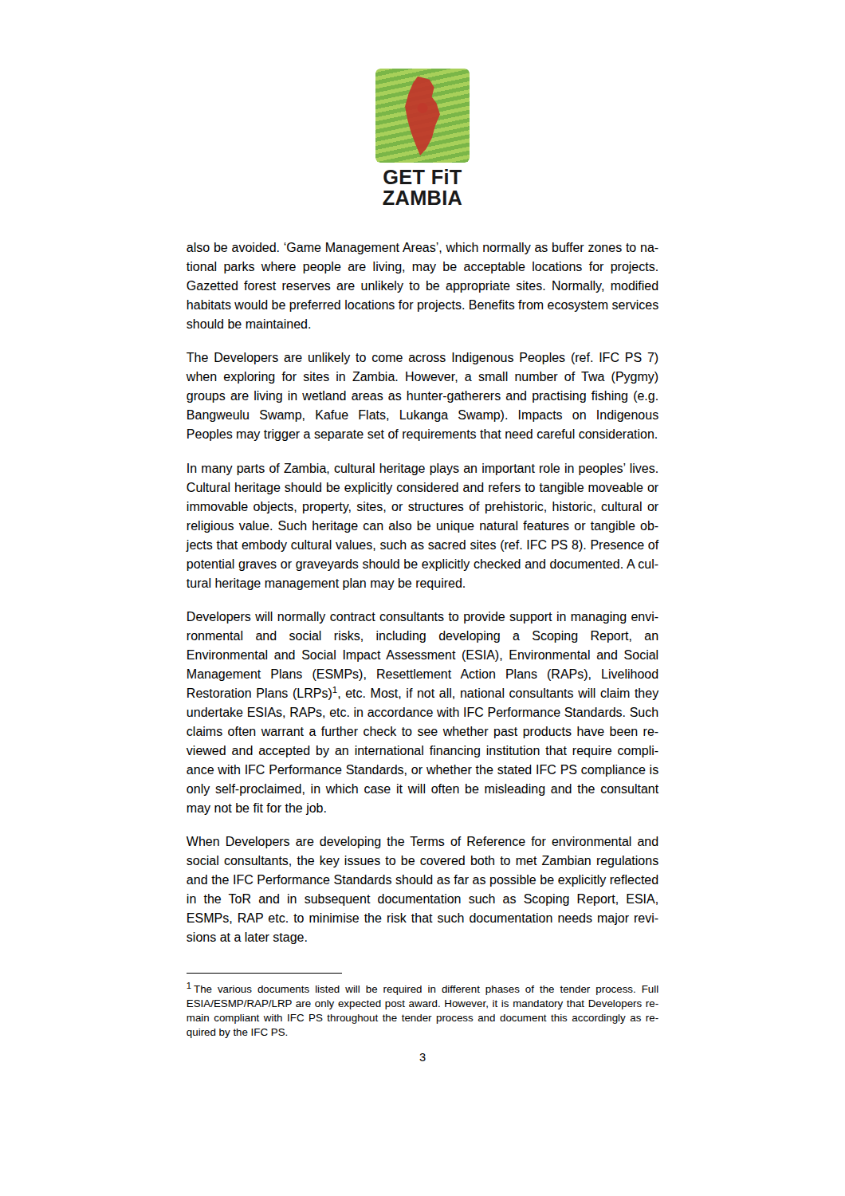GET FiT ZAMBIA
also be avoided. ‘Game Management Areas’, which normally as buffer zones to national parks where people are living, may be acceptable locations for projects. Gazetted forest reserves are unlikely to be appropriate sites. Normally, modified habitats would be preferred locations for projects. Benefits from ecosystem services should be maintained.
The Developers are unlikely to come across Indigenous Peoples (ref. IFC PS 7) when exploring for sites in Zambia. However, a small number of Twa (Pygmy) groups are living in wetland areas as hunter-gatherers and practising fishing (e.g. Bangweulu Swamp, Kafue Flats, Lukanga Swamp). Impacts on Indigenous Peoples may trigger a separate set of requirements that need careful consideration.
In many parts of Zambia, cultural heritage plays an important role in peoples’ lives. Cultural heritage should be explicitly considered and refers to tangible moveable or immovable objects, property, sites, or structures of prehistoric, historic, cultural or religious value. Such heritage can also be unique natural features or tangible objects that embody cultural values, such as sacred sites (ref. IFC PS 8). Presence of potential graves or graveyards should be explicitly checked and documented. A cultural heritage management plan may be required.
Developers will normally contract consultants to provide support in managing environmental and social risks, including developing a Scoping Report, an Environmental and Social Impact Assessment (ESIA), Environmental and Social Management Plans (ESMPs), Resettlement Action Plans (RAPs), Livelihood Restoration Plans (LRPs)1, etc. Most, if not all, national consultants will claim they undertake ESIAs, RAPs, etc. in accordance with IFC Performance Standards. Such claims often warrant a further check to see whether past products have been reviewed and accepted by an international financing institution that require compliance with IFC Performance Standards, or whether the stated IFC PS compliance is only self-proclaimed, in which case it will often be misleading and the consultant may not be fit for the job.
When Developers are developing the Terms of Reference for environmental and social consultants, the key issues to be covered both to met Zambian regulations and the IFC Performance Standards should as far as possible be explicitly reflected in the ToR and in subsequent documentation such as Scoping Report, ESIA, ESMPs, RAP etc. to minimise the risk that such documentation needs major revisions at a later stage.
1 The various documents listed will be required in different phases of the tender process. Full ESIA/ESMP/RAP/LRP are only expected post award. However, it is mandatory that Developers remain compliant with IFC PS throughout the tender process and document this accordingly as required by the IFC PS.
3